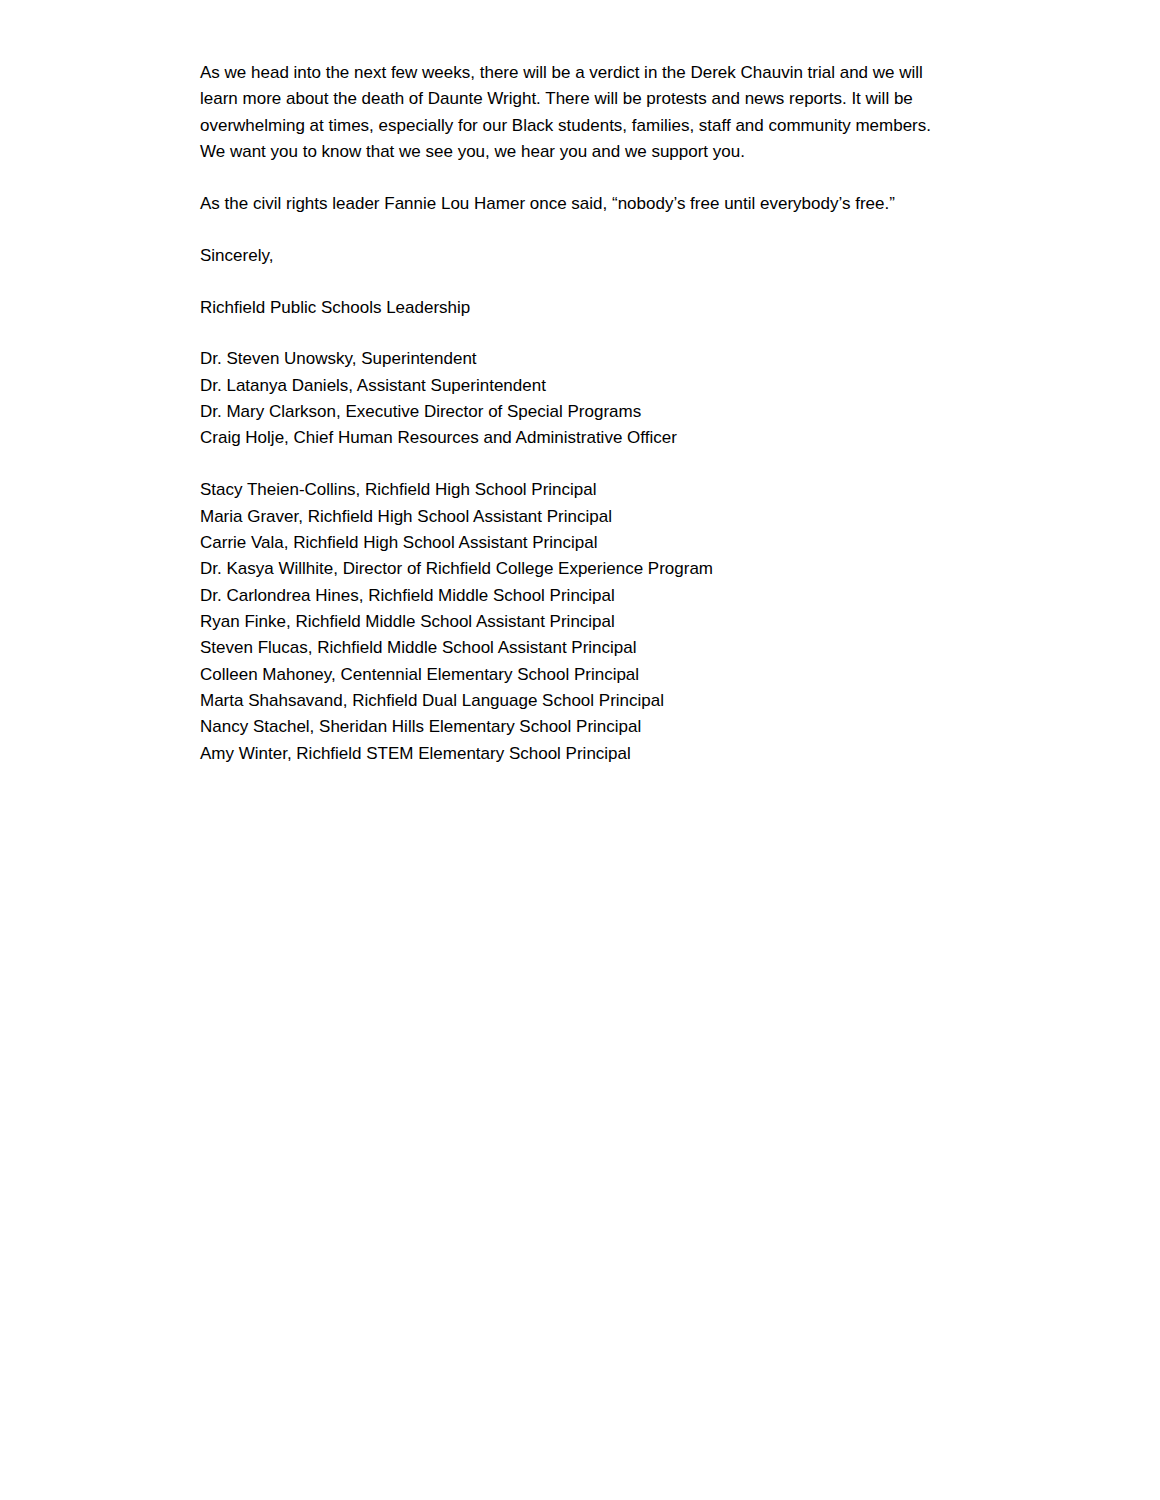As we head into the next few weeks, there will be a verdict in the Derek Chauvin trial and we will learn more about the death of Daunte Wright. There will be protests and news reports. It will be overwhelming at times, especially for our Black students, families, staff and community members. We want you to know that we see you, we hear you and we support you.
As the civil rights leader Fannie Lou Hamer once said, “nobody’s free until everybody’s free.”
Sincerely,
Richfield Public Schools Leadership
Dr. Steven Unowsky, Superintendent
Dr. Latanya Daniels, Assistant Superintendent
Dr. Mary Clarkson, Executive Director of Special Programs
Craig Holje, Chief Human Resources and Administrative Officer
Stacy Theien-Collins, Richfield High School Principal
Maria Graver, Richfield High School Assistant Principal
Carrie Vala, Richfield High School Assistant Principal
Dr. Kasya Willhite, Director of Richfield College Experience Program
Dr. Carlondrea Hines, Richfield Middle School Principal
Ryan Finke, Richfield Middle School Assistant Principal
Steven Flucas, Richfield Middle School Assistant Principal
Colleen Mahoney, Centennial Elementary School Principal
Marta Shahsavand, Richfield Dual Language School Principal
Nancy Stachel, Sheridan Hills Elementary School Principal
Amy Winter, Richfield STEM Elementary School Principal